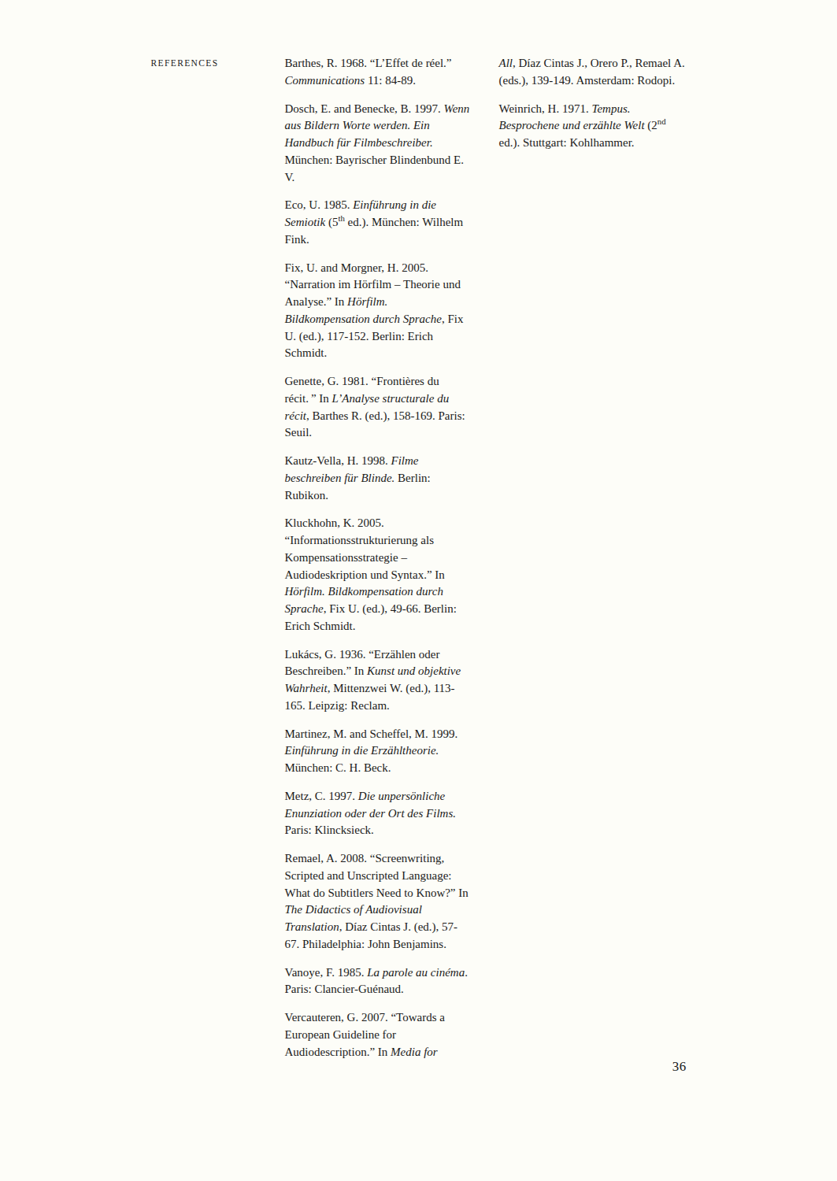references
Barthes, R. 1968. “L’Effet de réel.” Communications 11: 84-89.
Dosch, E. and Benecke, B. 1997. Wenn aus Bildern Worte werden. Ein Handbuch für Filmbeschreiber. München: Bayrischer Blindenbund E. V.
Eco, U. 1985. Einführung in die Semiotik (5th ed.). München: Wilhelm Fink.
Fix, U. and Morgner, H. 2005. “Narration im Hörfilm – Theorie und Analyse.” In Hörfilm. Bildkompensation durch Sprache, Fix U. (ed.), 117-152. Berlin: Erich Schmidt.
Genette, G. 1981. “Frontières du récit. ” In L’Analyse structurale du récit, Barthes R. (ed.), 158-169. Paris: Seuil.
Kautz-Vella, H. 1998. Filme beschreiben für Blinde. Berlin: Rubikon.
Kluckhohn, K. 2005. “Informationsstrukturierung als Kompensationsstrategie – Audiodeskription und Syntax.” In Hörfilm. Bildkompensation durch Sprache, Fix U. (ed.), 49-66. Berlin: Erich Schmidt.
Lukács, G. 1936. “Erzählen oder Beschreiben.” In Kunst und objektive Wahrheit, Mittenzwei W. (ed.), 113-165. Leipzig: Reclam.
Martinez, M. and Scheffel, M. 1999. Einführung in die Erzähltheorie. München: C. H. Beck.
Metz, C. 1997. Die unpersönliche Enunziation oder der Ort des Films. Paris: Klincksieck.
Remael, A. 2008. “Screenwriting, Scripted and Unscripted Language: What do Subtitlers Need to Know?” In The Didactics of Audiovisual Translation, Díaz Cintas J. (ed.), 57-67. Philadelphia: John Benjamins.
Vanoye, F. 1985. La parole au cinéma. Paris: Clancier-Guénaud.
Vercauteren, G. 2007. “Towards a European Guideline for Audiodescription.” In Media for
All, Díaz Cintas J., Orero P., Remael A. (eds.), 139-149. Amsterdam: Rodopi.
Weinrich, H. 1971. Tempus. Besprochene und erzählte Welt (2nd ed.). Stuttgart: Kohlhammer.
36